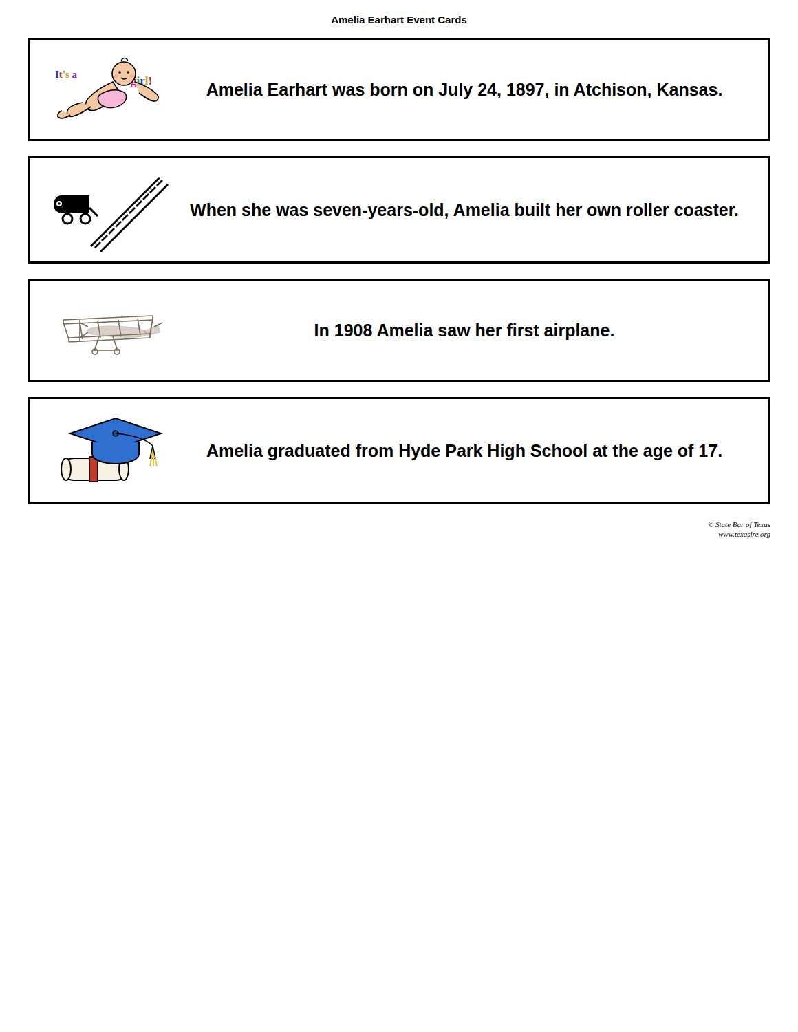Amelia Earhart Event Cards
It's a girl!
Amelia Earhart was born on July 24, 1897, in Atchison, Kansas.
When she was seven-years-old, Amelia built her own roller coaster.
In 1908 Amelia saw her first airplane.
Amelia graduated from Hyde Park High School at the age of 17.
© State Bar of Texas
www.texaslre.org